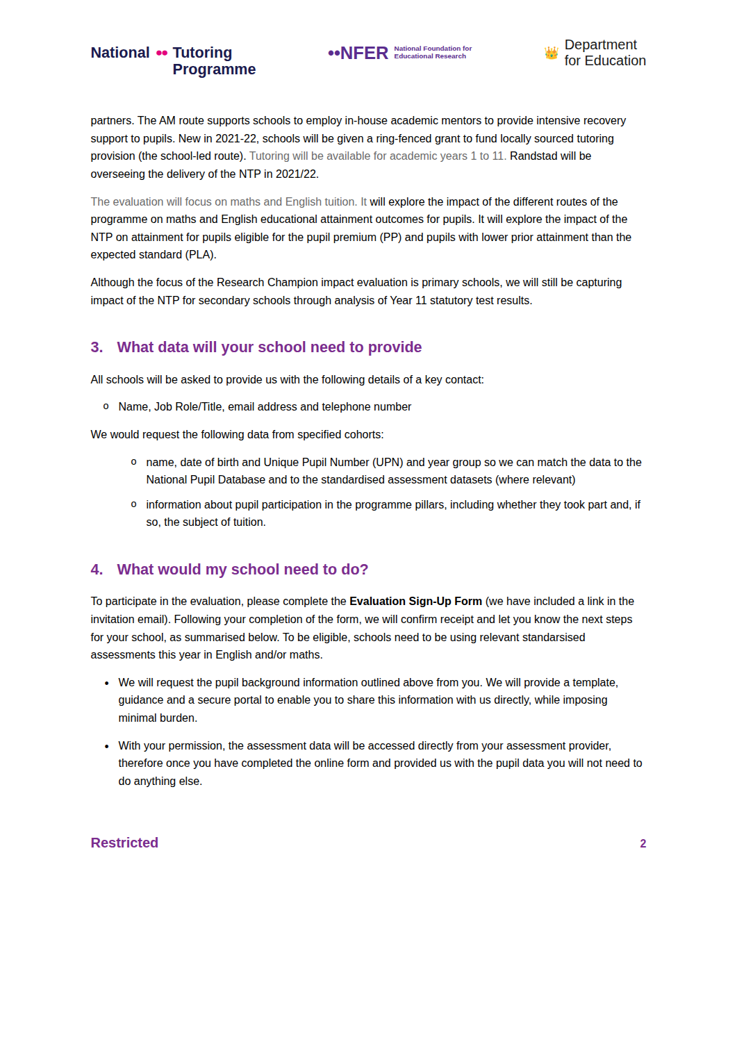National●●
Tutoring
Programme
••NFER
National Foundation for
Educational Research
👑
Department
for Education
partners. The AM route supports schools to employ in-house academic mentors to provide intensive recovery support to pupils. New in 2021-22, schools will be given a ring-fenced grant to fund locally sourced tutoring provision (the school-led route). Tutoring will be available for academic years 1 to 11. Randstad will be overseeing the delivery of the NTP in 2021/22.
The evaluation will focus on maths and English tuition. It will explore the impact of the different routes of the programme on maths and English educational attainment outcomes for pupils. It will explore the impact of the NTP on attainment for pupils eligible for the pupil premium (PP) and pupils with lower prior attainment than the expected standard (PLA).
Although the focus of the Research Champion impact evaluation is primary schools, we will still be capturing impact of the NTP for secondary schools through analysis of Year 11 statutory test results.
3. What data will your school need to provide
All schools will be asked to provide us with the following details of a key contact:
Name, Job Role/Title, email address and telephone number
We would request the following data from specified cohorts:
name, date of birth and Unique Pupil Number (UPN) and year group so we can match the data to the National Pupil Database and to the standardised assessment datasets (where relevant)
information about pupil participation in the programme pillars, including whether they took part and, if so, the subject of tuition.
4. What would my school need to do?
To participate in the evaluation, please complete the Evaluation Sign-Up Form (we have included a link in the invitation email). Following your completion of the form, we will confirm receipt and let you know the next steps for your school, as summarised below. To be eligible, schools need to be using relevant standarsised assessments this year in English and/or maths.
We will request the pupil background information outlined above from you. We will provide a template, guidance and a secure portal to enable you to share this information with us directly, while imposing minimal burden.
With your permission, the assessment data will be accessed directly from your assessment provider, therefore once you have completed the online form and provided us with the pupil data you will not need to do anything else.
Restricted 2